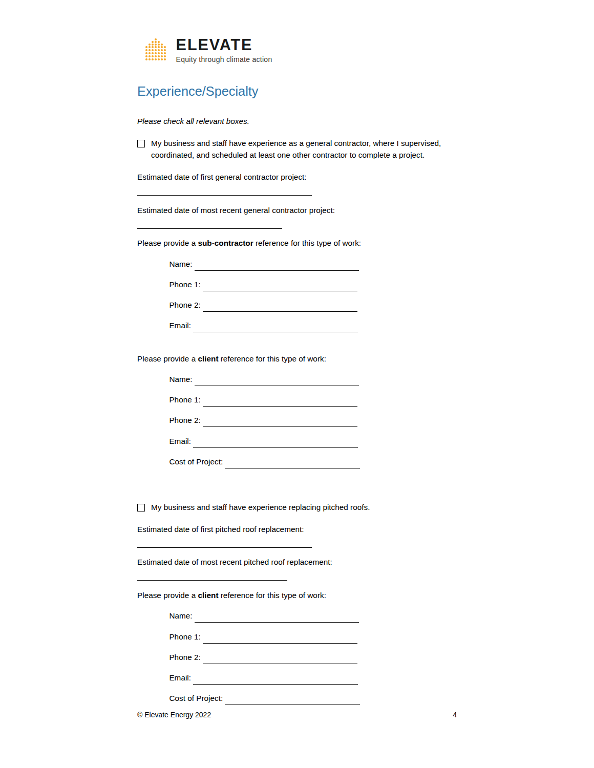ELEVATE Equity through climate action
Experience/Specialty
Please check all relevant boxes.
My business and staff have experience as a general contractor, where I supervised, coordinated, and scheduled at least one other contractor to complete a project.
Estimated date of first general contractor project:
Estimated date of most recent general contractor project:
Please provide a sub-contractor reference for this type of work:
Name:
Phone 1:
Phone 2:
Email:
Please provide a client reference for this type of work:
Name:
Phone 1:
Phone 2:
Email:
Cost of Project:
My business and staff have experience replacing pitched roofs.
Estimated date of first pitched roof replacement:
Estimated date of most recent pitched roof replacement:
Please provide a client reference for this type of work:
Name:
Phone 1:
Phone 2:
Email:
Cost of Project:
© Elevate Energy 2022 4